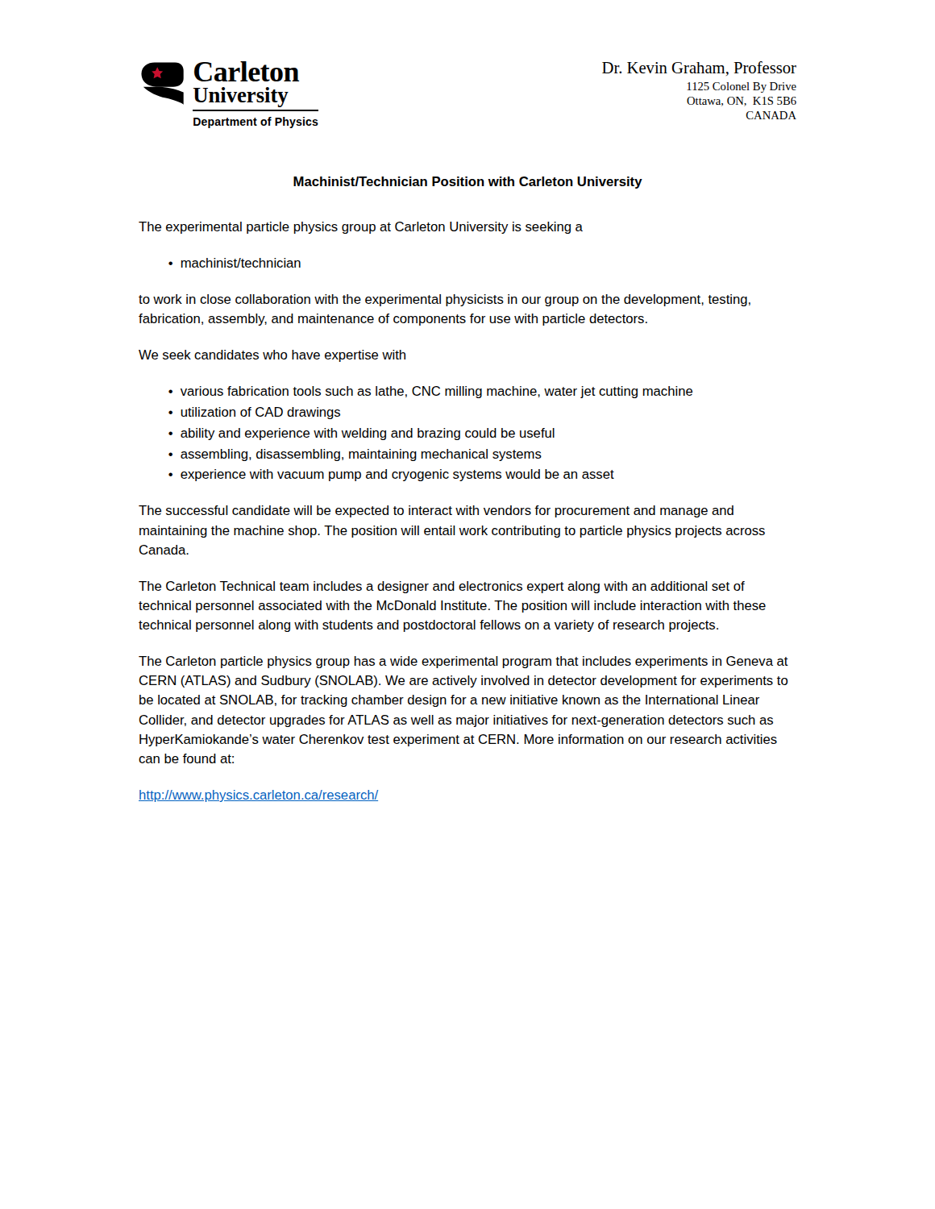CarletonUniversity
Department of Physics
Dr. Kevin Graham, Professor
1125 Colonel By Drive
Ottawa, ON, K1S 5B6
CANADA
Machinist/Technician Position with Carleton University
The experimental particle physics group at Carleton University is seeking a
machinist/technician
to work in close collaboration with the experimental physicists in our group on the development, testing, fabrication, assembly, and maintenance of components for use with particle detectors.
We seek candidates who have expertise with
various fabrication tools such as lathe, CNC milling machine, water jet cutting machine
utilization of CAD drawings
ability and experience with welding and brazing could be useful
assembling, disassembling, maintaining mechanical systems
experience with vacuum pump and cryogenic systems would be an asset
The successful candidate will be expected to interact with vendors for procurement and manage and maintaining the machine shop. The position will entail work contributing to particle physics projects across Canada.
The Carleton Technical team includes a designer and electronics expert along with an additional set of technical personnel associated with the McDonald Institute. The position will include interaction with these technical personnel along with students and postdoctoral fellows on a variety of research projects.
The Carleton particle physics group has a wide experimental program that includes experiments in Geneva at CERN (ATLAS) and Sudbury (SNOLAB). We are actively involved in detector development for experiments to be located at SNOLAB, for tracking chamber design for a new initiative known as the International Linear Collider, and detector upgrades for ATLAS as well as major initiatives for next-generation detectors such as HyperKamiokande’s water Cherenkov test experiment at CERN. More information on our research activities can be found at:
http://www.physics.carleton.ca/research/